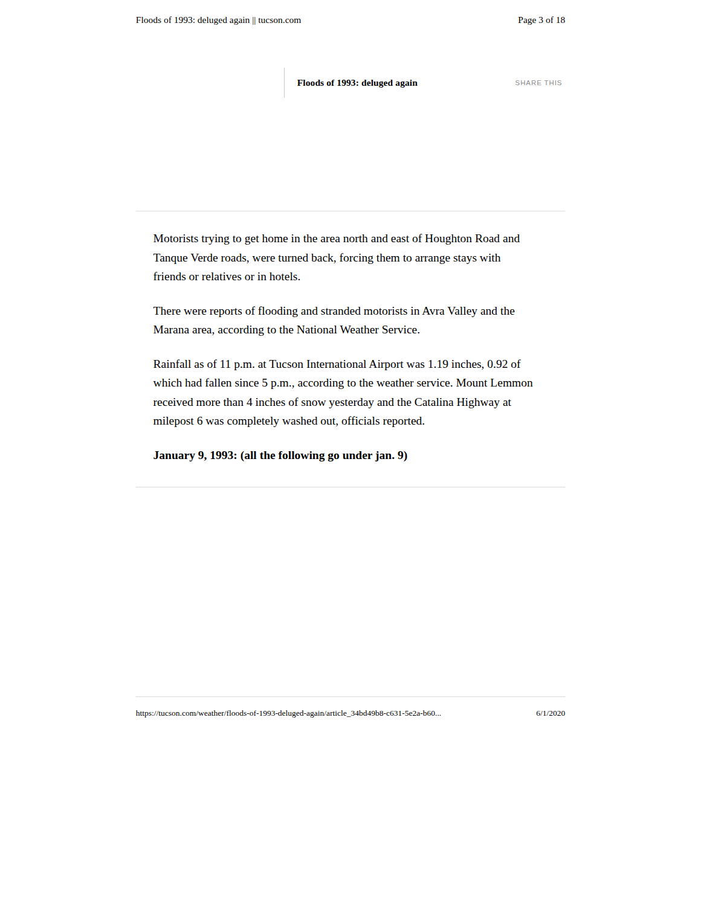Floods of 1993: deluged again || tucson.com
Page 3 of 18
Floods of 1993: deluged again
Share This
Motorists trying to get home in the area north and east of Houghton Road and Tanque Verde roads, were turned back, forcing them to arrange stays with friends or relatives or in hotels.
There were reports of flooding and stranded motorists in Avra Valley and the Marana area, according to the National Weather Service.
Rainfall as of 11 p.m. at Tucson International Airport was 1.19 inches, 0.92 of which had fallen since 5 p.m., according to the weather service. Mount Lemmon received more than 4 inches of snow yesterday and the Catalina Highway at milepost 6 was completely washed out, officials reported.
January 9, 1993: (all the following go under jan. 9)
https://tucson.com/weather/floods-of-1993-deluged-again/article_34bd49b8-c631-5e2a-b60...
6/1/2020